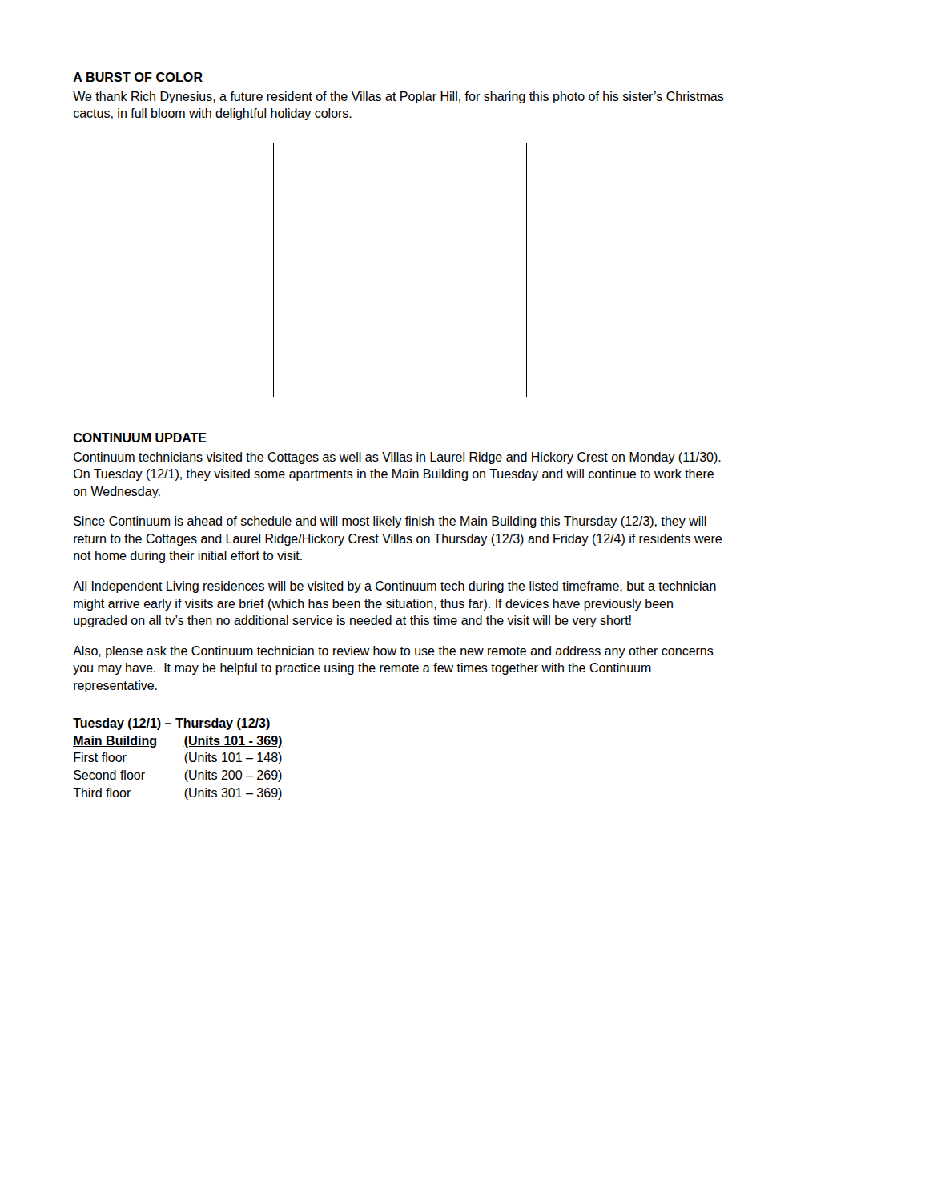A BURST OF COLOR
We thank Rich Dynesius, a future resident of the Villas at Poplar Hill, for sharing this photo of his sister’s Christmas cactus, in full bloom with delightful holiday colors.
CONTINUUM UPDATE
Continuum technicians visited the Cottages as well as Villas in Laurel Ridge and Hickory Crest on Monday (11/30). On Tuesday (12/1), they visited some apartments in the Main Building on Tuesday and will continue to work there on Wednesday.
Since Continuum is ahead of schedule and will most likely finish the Main Building this Thursday (12/3), they will return to the Cottages and Laurel Ridge/Hickory Crest Villas on Thursday (12/3) and Friday (12/4) if residents were not home during their initial effort to visit.
All Independent Living residences will be visited by a Continuum tech during the listed timeframe, but a technician might arrive early if visits are brief (which has been the situation, thus far). If devices have previously been upgraded on all tv’s then no additional service is needed at this time and the visit will be very short!
Also, please ask the Continuum technician to review how to use the new remote and address any other concerns you may have. It may be helpful to practice using the remote a few times together with the Continuum representative.
Tuesday (12/1) – Thursday (12/3)
| Main Building | (Units 101 - 369) |
| First floor | (Units 101 – 148) |
| Second floor | (Units 200 – 269) |
| Third floor | (Units 301 – 369) |